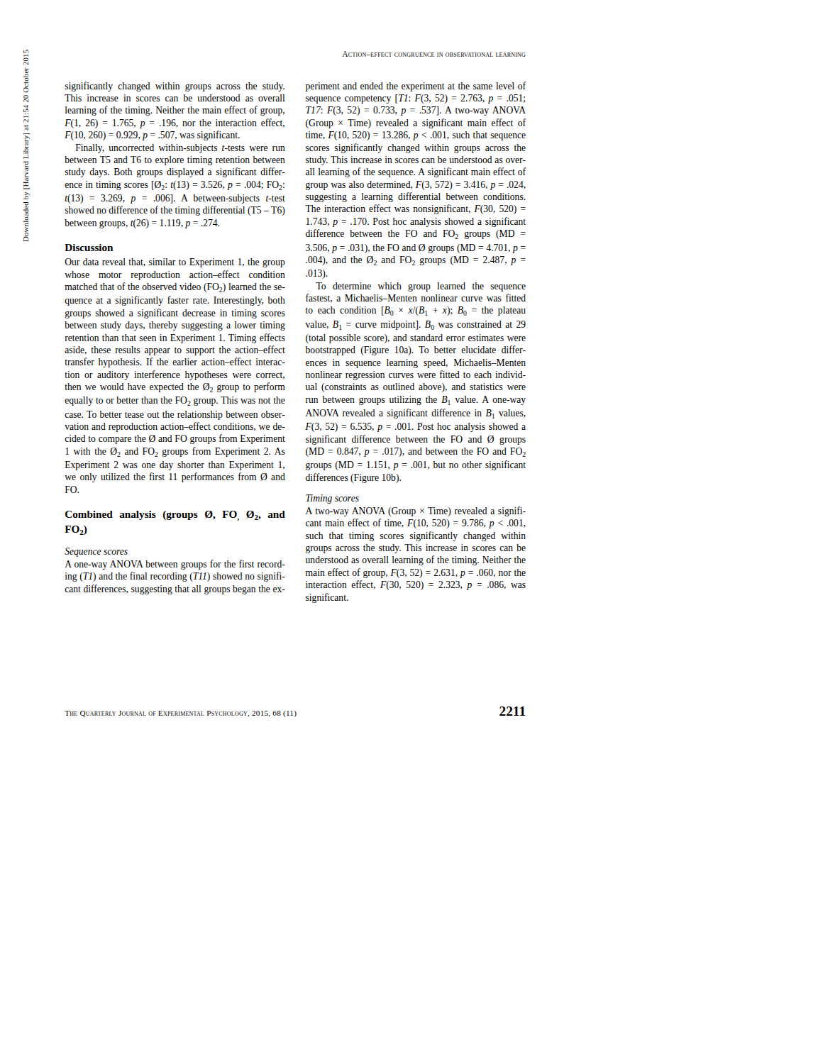Downloaded by [Harvard Library] at 21:54 20 October 2015
Action–effect congruence in observational learning
significantly changed within groups across the study. This increase in scores can be understood as overall learning of the timing. Neither the main effect of group, F(1, 26) = 1.765, p = .196, nor the interaction effect, F(10, 260) = 0.929, p = .507, was significant.
Finally, uncorrected within-subjects t-tests were run between T5 and T6 to explore timing retention between study days. Both groups displayed a significant difference in timing scores [Ø2: t(13) = 3.526, p = .004; FO2: t(13) = 3.269, p = .006]. A between-subjects t-test showed no difference of the timing differential (T5 – T6) between groups, t(26) = 1.119, p = .274.
Discussion
Our data reveal that, similar to Experiment 1, the group whose motor reproduction action–effect condition matched that of the observed video (FO2) learned the sequence at a significantly faster rate. Interestingly, both groups showed a significant decrease in timing scores between study days, thereby suggesting a lower timing retention than that seen in Experiment 1. Timing effects aside, these results appear to support the action–effect transfer hypothesis. If the earlier action–effect interaction or auditory interference hypotheses were correct, then we would have expected the Ø2 group to perform equally to or better than the FO2 group. This was not the case. To better tease out the relationship between observation and reproduction action–effect conditions, we decided to compare the Ø and FO groups from Experiment 1 with the Ø2 and FO2 groups from Experiment 2. As Experiment 2 was one day shorter than Experiment 1, we only utilized the first 11 performances from Ø and FO.
Combined analysis (groups Ø, FO, Ø2, and FO2)
Sequence scores
A one-way ANOVA between groups for the first recording (T1) and the final recording (T11) showed no significant differences, suggesting that all groups began the experiment and ended the experiment at the same level of sequence competency [T1: F(3, 52) = 2.763, p = .051; T17: F(3, 52) = 0.733, p = .537]. A two-way ANOVA (Group × Time) revealed a significant main effect of time, F(10, 520) = 13.286, p < .001, such that sequence scores significantly changed within groups across the study. This increase in scores can be understood as overall learning of the sequence. A significant main effect of group was also determined, F(3, 572) = 3.416, p = .024, suggesting a learning differential between conditions. The interaction effect was nonsignificant, F(30, 520) = 1.743, p = .170. Post hoc analysis showed a significant difference between the FO and FO2 groups (MD = 3.506, p = .031), the FO and Ø groups (MD = 4.701, p = .004), and the Ø2 and FO2 groups (MD = 2.487, p = .013).
To determine which group learned the sequence fastest, a Michaelis–Menten nonlinear curve was fitted to each condition [B0 × x/(B1 + x); B0 = the plateau value, B1 = curve midpoint]. B0 was constrained at 29 (total possible score), and standard error estimates were bootstrapped (Figure 10a). To better elucidate differences in sequence learning speed, Michaelis–Menten nonlinear regression curves were fitted to each individual (constraints as outlined above), and statistics were run between groups utilizing the B1 value. A one-way ANOVA revealed a significant difference in B1 values, F(3, 52) = 6.535, p = .001. Post hoc analysis showed a significant difference between the FO and Ø groups (MD = 0.847, p = .017), and between the FO and FO2 groups (MD = 1.151, p = .001, but no other significant differences (Figure 10b).
Timing scores
A two-way ANOVA (Group × Time) revealed a significant main effect of time, F(10, 520) = 9.786, p < .001, such that timing scores significantly changed within groups across the study. This increase in scores can be understood as overall learning of the timing. Neither the main effect of group, F(3, 52) = 2.631, p = .060, nor the interaction effect, F(30, 520) = 2.323, p = .086, was significant.
The Quarterly Journal of Experimental Psychology, 2015, 68 (11) 2211